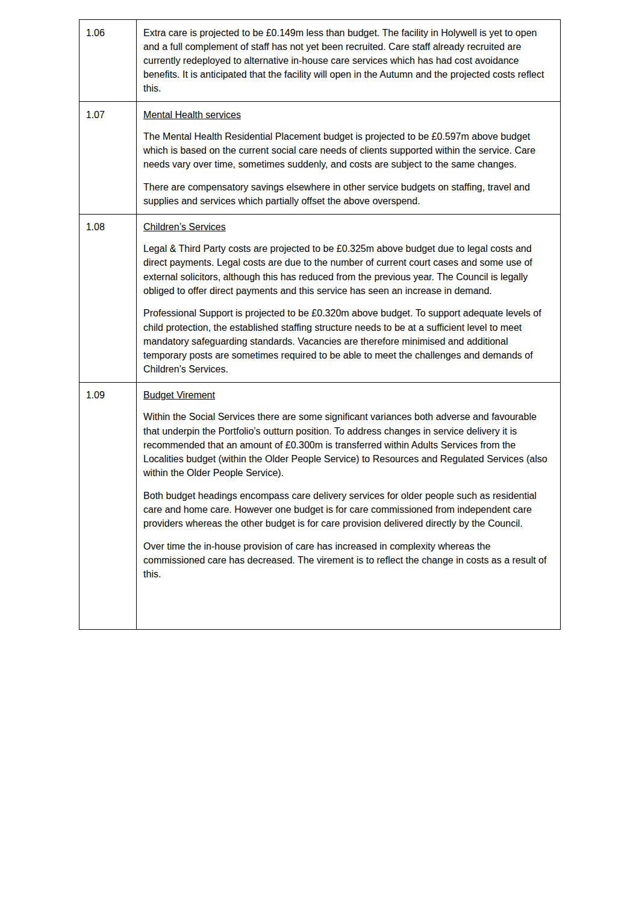| 1.06 | Extra care is projected to be £0.149m less than budget. The facility in Holywell is yet to open and a full complement of staff has not yet been recruited. Care staff already recruited are currently redeployed to alternative in-house care services which has had cost avoidance benefits. It is anticipated that the facility will open in the Autumn and the projected costs reflect this. |
| 1.07 | Mental Health services The Mental Health Residential Placement budget is projected to be £0.597m above budget which is based on the current social care needs of clients supported within the service. Care needs vary over time, sometimes suddenly, and costs are subject to the same changes. There are compensatory savings elsewhere in other service budgets on staffing, travel and supplies and services which partially offset the above overspend. |
| 1.08 | Children’s Services Legal & Third Party costs are projected to be £0.325m above budget due to legal costs and direct payments. Legal costs are due to the number of current court cases and some use of external solicitors, although this has reduced from the previous year. The Council is legally obliged to offer direct payments and this service has seen an increase in demand. Professional Support is projected to be £0.320m above budget. To support adequate levels of child protection, the established staffing structure needs to be at a sufficient level to meet mandatory safeguarding standards. Vacancies are therefore minimised and additional temporary posts are sometimes required to be able to meet the challenges and demands of Children's Services. |
| 1.09 | Budget Virement Within the Social Services there are some significant variances both adverse and favourable that underpin the Portfolio’s outturn position. To address changes in service delivery it is recommended that an amount of £0.300m is transferred within Adults Services from the Localities budget (within the Older People Service) to Resources and Regulated Services (also within the Older People Service). Both budget headings encompass care delivery services for older people such as residential care and home care. However one budget is for care commissioned from independent care providers whereas the other budget is for care provision delivered directly by the Council. Over time the in-house provision of care has increased in complexity whereas the commissioned care has decreased. The virement is to reflect the change in costs as a result of this. |